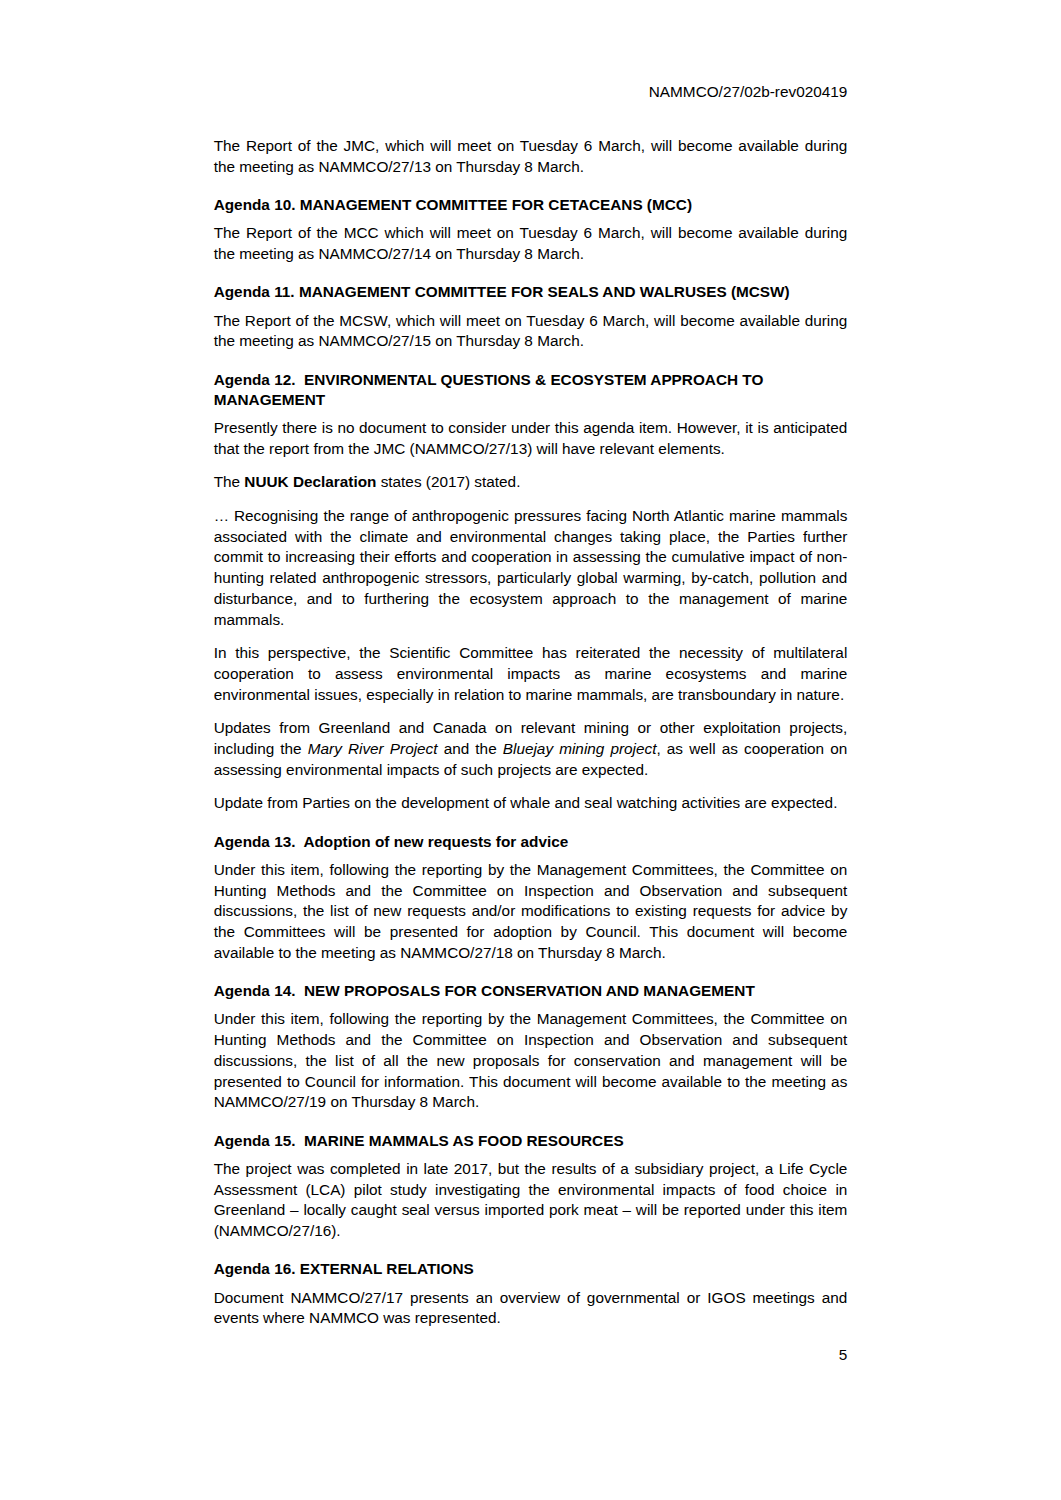NAMMCO/27/02b-rev020419
The Report of the JMC, which will meet on Tuesday 6 March, will become available during the meeting as NAMMCO/27/13 on Thursday 8 March.
Agenda 10. MANAGEMENT COMMITTEE FOR CETACEANS (MCC)
The Report of the MCC which will meet on Tuesday 6 March, will become available during the meeting as NAMMCO/27/14 on Thursday 8 March.
Agenda 11. MANAGEMENT COMMITTEE FOR SEALS AND WALRUSES (MCSW)
The Report of the MCSW, which will meet on Tuesday 6 March, will become available during the meeting as NAMMCO/27/15 on Thursday 8 March.
Agenda 12. ENVIRONMENTAL QUESTIONS & ECOSYSTEM APPROACH TO MANAGEMENT
Presently there is no document to consider under this agenda item. However, it is anticipated that the report from the JMC (NAMMCO/27/13) will have relevant elements.
The NUUK Declaration states (2017) stated.
… Recognising the range of anthropogenic pressures facing North Atlantic marine mammals associated with the climate and environmental changes taking place, the Parties further commit to increasing their efforts and cooperation in assessing the cumulative impact of non-hunting related anthropogenic stressors, particularly global warming, by-catch, pollution and disturbance, and to furthering the ecosystem approach to the management of marine mammals.
In this perspective, the Scientific Committee has reiterated the necessity of multilateral cooperation to assess environmental impacts as marine ecosystems and marine environmental issues, especially in relation to marine mammals, are transboundary in nature.
Updates from Greenland and Canada on relevant mining or other exploitation projects, including the Mary River Project and the Bluejay mining project, as well as cooperation on assessing environmental impacts of such projects are expected.
Update from Parties on the development of whale and seal watching activities are expected.
Agenda 13. Adoption of new requests for advice
Under this item, following the reporting by the Management Committees, the Committee on Hunting Methods and the Committee on Inspection and Observation and subsequent discussions, the list of new requests and/or modifications to existing requests for advice by the Committees will be presented for adoption by Council. This document will become available to the meeting as NAMMCO/27/18 on Thursday 8 March.
Agenda 14. NEW PROPOSALS FOR CONSERVATION AND MANAGEMENT
Under this item, following the reporting by the Management Committees, the Committee on Hunting Methods and the Committee on Inspection and Observation and subsequent discussions, the list of all the new proposals for conservation and management will be presented to Council for information. This document will become available to the meeting as NAMMCO/27/19 on Thursday 8 March.
Agenda 15. MARINE MAMMALS AS FOOD RESOURCES
The project was completed in late 2017, but the results of a subsidiary project, a Life Cycle Assessment (LCA) pilot study investigating the environmental impacts of food choice in Greenland – locally caught seal versus imported pork meat – will be reported under this item (NAMMCO/27/16).
Agenda 16. EXTERNAL RELATIONS
Document NAMMCO/27/17 presents an overview of governmental or IGOS meetings and events where NAMMCO was represented.
5